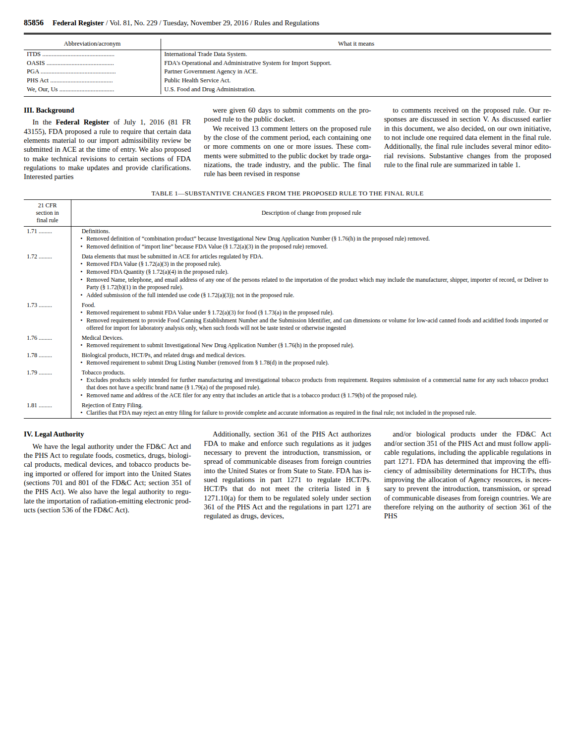85856 Federal Register / Vol. 81, No. 229 / Tuesday, November 29, 2016 / Rules and Regulations
| Abbreviation/acronym | What it means |
| --- | --- |
| ITDS .............................................. | International Trade Data System. |
| OASIS ........................................... | FDA's Operational and Administrative System for Import Support. |
| PGA ................................................ | Partner Government Agency in ACE. |
| PHS Act ........................................ | Public Health Service Act. |
| We, Our, Us ................................... | U.S. Food and Drug Administration. |
III. Background
In the Federal Register of July 1, 2016 (81 FR 43155), FDA proposed a rule to require that certain data elements material to our import admissibility review be submitted in ACE at the time of entry. We also proposed to make technical revisions to certain sections of FDA regulations to make updates and provide clarifications. Interested parties
were given 60 days to submit comments on the proposed rule to the public docket.
We received 13 comment letters on the proposed rule by the close of the comment period, each containing one or more comments on one or more issues. These comments were submitted to the public docket by trade organizations, the trade industry, and the public. The final rule has been revised in response
to comments received on the proposed rule. Our responses are discussed in section V. As discussed earlier in this document, we also decided, on our own initiative, to not include one required data element in the final rule. Additionally, the final rule includes several minor editorial revisions. Substantive changes from the proposed rule to the final rule are summarized in table 1.
TABLE 1—SUBSTANTIVE CHANGES FROM THE PROPOSED RULE TO THE FINAL RULE
| 21 CFR section in final rule | Description of change from proposed rule |
| --- | --- |
| 1.71 ......... | Definitions. Removed definition of “combination product” because Investigational New Drug Application Number (§ 1.76(h) in the proposed rule) removed. Removed definition of “import line” because FDA Value (§ 1.72(a)(3) in the proposed rule) removed. |
| 1.72 ......... | Data elements that must be submitted in ACE for articles regulated by FDA. Removed FDA Value (§ 1.72(a)(3) in the proposed rule). Removed FDA Quantity (§ 1.72(a)(4) in the proposed rule). Removed Name, telephone, and email address of any one of the persons related to the importation of the product which may include the manufacturer, shipper, importer of record, or Deliver to Party (§ 1.72(b)(1) in the proposed rule). Added submission of the full intended use code (§ 1.72(a)(3)); not in the proposed rule. |
| 1.73 ......... | Food. Removed requirement to submit FDA Value under § 1.72(a)(3) for food (§ 1.73(a) in the proposed rule). Removed requirement to provide Food Canning Establishment Number and the Submission Identifier, and can dimensions or volume for low-acid canned foods and acidified foods imported or offered for import for laboratory analysis only, when such foods will not be taste tested or otherwise ingested |
| 1.76 ......... | Medical Devices. Removed requirement to submit Investigational New Drug Application Number (§ 1.76(h) in the proposed rule). |
| 1.78 ......... | Biological products, HCT/Ps, and related drugs and medical devices. Removed requirement to submit Drug Listing Number (removed from § 1.78(d) in the proposed rule). |
| 1.79 ......... | Tobacco products. Excludes products solely intended for further manufacturing and investigational tobacco products from requirement. Requires submission of a commercial name for any such tobacco product that does not have a specific brand name (§ 1.79(a) of the proposed rule). Removed name and address of the ACE filer for any entry that includes an article that is a tobacco product (§ 1.79(b) of the proposed rule). |
| 1.81 ......... | Rejection of Entry Filing. Clarifies that FDA may reject an entry filing for failure to provide complete and accurate information as required in the final rule; not included in the proposed rule. |
IV. Legal Authority
We have the legal authority under the FD&C Act and the PHS Act to regulate foods, cosmetics, drugs, biological products, medical devices, and tobacco products being imported or offered for import into the United States (sections 701 and 801 of the FD&C Act; section 351 of the PHS Act). We also have the legal authority to regulate the importation of radiation-emitting electronic products (section 536 of the FD&C Act).
Additionally, section 361 of the PHS Act authorizes FDA to make and enforce such regulations as it judges necessary to prevent the introduction, transmission, or spread of communicable diseases from foreign countries into the United States or from State to State. FDA has issued regulations in part 1271 to regulate HCT/Ps. HCT/Ps that do not meet the criteria listed in § 1271.10(a) for them to be regulated solely under section 361 of the PHS Act and the regulations in part 1271 are regulated as drugs, devices,
and/or biological products under the FD&C Act and/or section 351 of the PHS Act and must follow applicable regulations, including the applicable regulations in part 1271. FDA has determined that improving the efficiency of admissibility determinations for HCT/Ps, thus improving the allocation of Agency resources, is necessary to prevent the introduction, transmission, or spread of communicable diseases from foreign countries. We are therefore relying on the authority of section 361 of the PHS